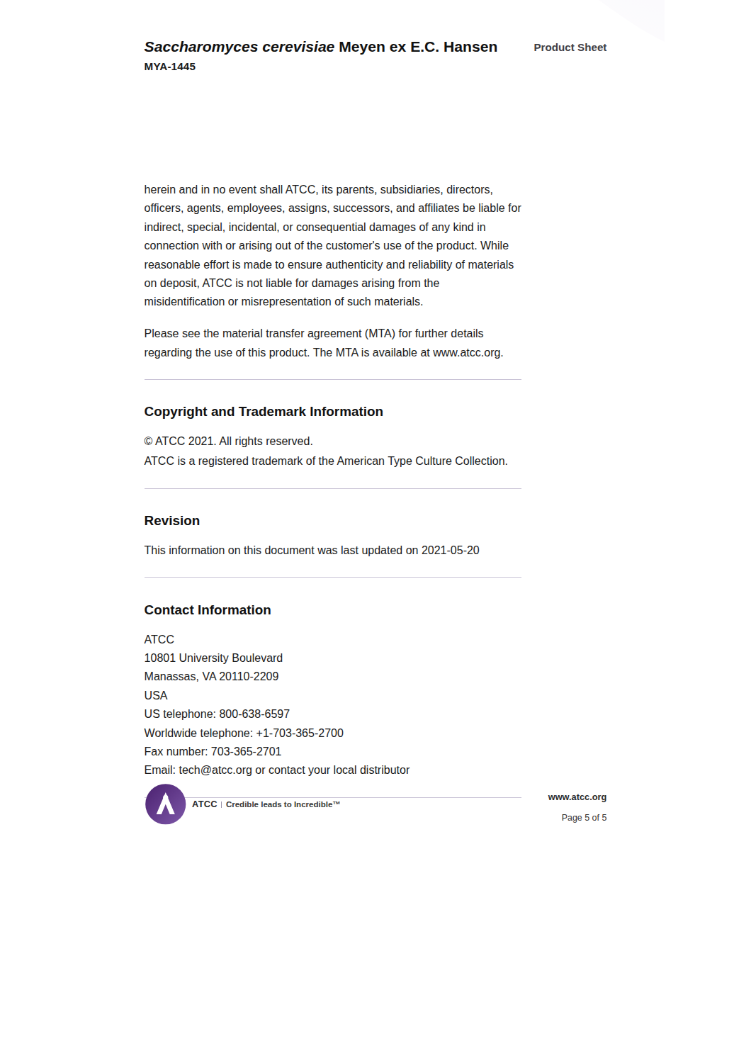Saccharomyces cerevisiae Meyen ex E.C. Hansen
MYA-1445
Product Sheet
herein and in no event shall ATCC, its parents, subsidiaries, directors, officers, agents, employees, assigns, successors, and affiliates be liable for indirect, special, incidental, or consequential damages of any kind in connection with or arising out of the customer's use of the product. While reasonable effort is made to ensure authenticity and reliability of materials on deposit, ATCC is not liable for damages arising from the misidentification or misrepresentation of such materials.
Please see the material transfer agreement (MTA) for further details regarding the use of this product. The MTA is available at www.atcc.org.
Copyright and Trademark Information
© ATCC 2021. All rights reserved.
ATCC is a registered trademark of the American Type Culture Collection.
Revision
This information on this document was last updated on 2021-05-20
Contact Information
ATCC
10801 University Boulevard
Manassas, VA 20110-2209
USA
US telephone: 800-638-6597
Worldwide telephone: +1-703-365-2700
Fax number: 703-365-2701
Email: tech@atcc.org or contact your local distributor
ATCC Credible leads to Incredible™
www.atcc.org
Page 5 of 5